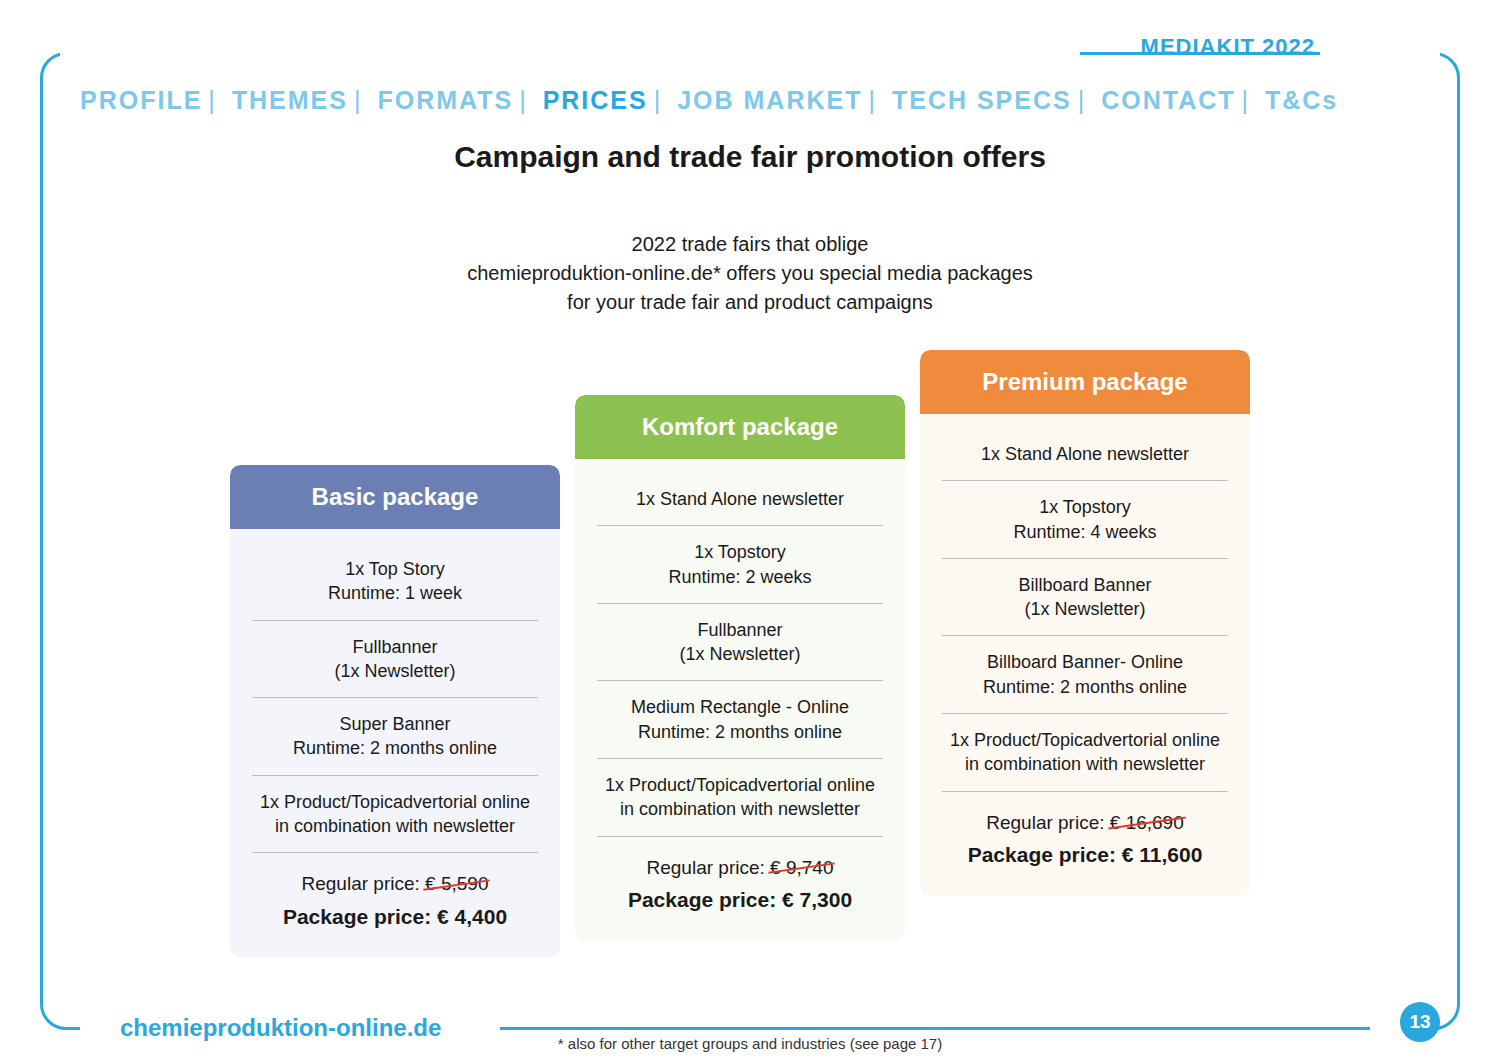MEDIAKIT 2022
PROFILE| THEMES| FORMATS| PRICES| JOB MARKET| TECH SPECS| CONTACT| T&Cs
Campaign and trade fair promotion offers
2022 trade fairs that oblige
chemieproduktion-online.de* offers you special media packages
for your trade fair and product campaigns
Basic package
1x Top Story
Runtime: 1 week
Fullbanner
(1x Newsletter)
Super Banner
Runtime: 2 months online
1x Product/Topicadvertorial online
in combination with newsletter
Regular price: € 5,590 Package price: € 4,400
Komfort package
1x Stand Alone newsletter
1x Topstory
Runtime: 2 weeks
Fullbanner
(1x Newsletter)
Medium Rectangle - Online
Runtime: 2 months online
1x Product/Topicadvertorial online
in combination with newsletter
Regular price: € 9,740 Package price: € 7,300
Premium package
1x Stand Alone newsletter
1x Topstory
Runtime: 4 weeks
Billboard Banner
(1x Newsletter)
Billboard Banner- Online
Runtime: 2 months online
1x Product/Topicadvertorial online
in combination with newsletter
Regular price: € 16,690 Package price: € 11,600
chemieproduktion-online.de
* also for other target groups and industries (see page 17)
13